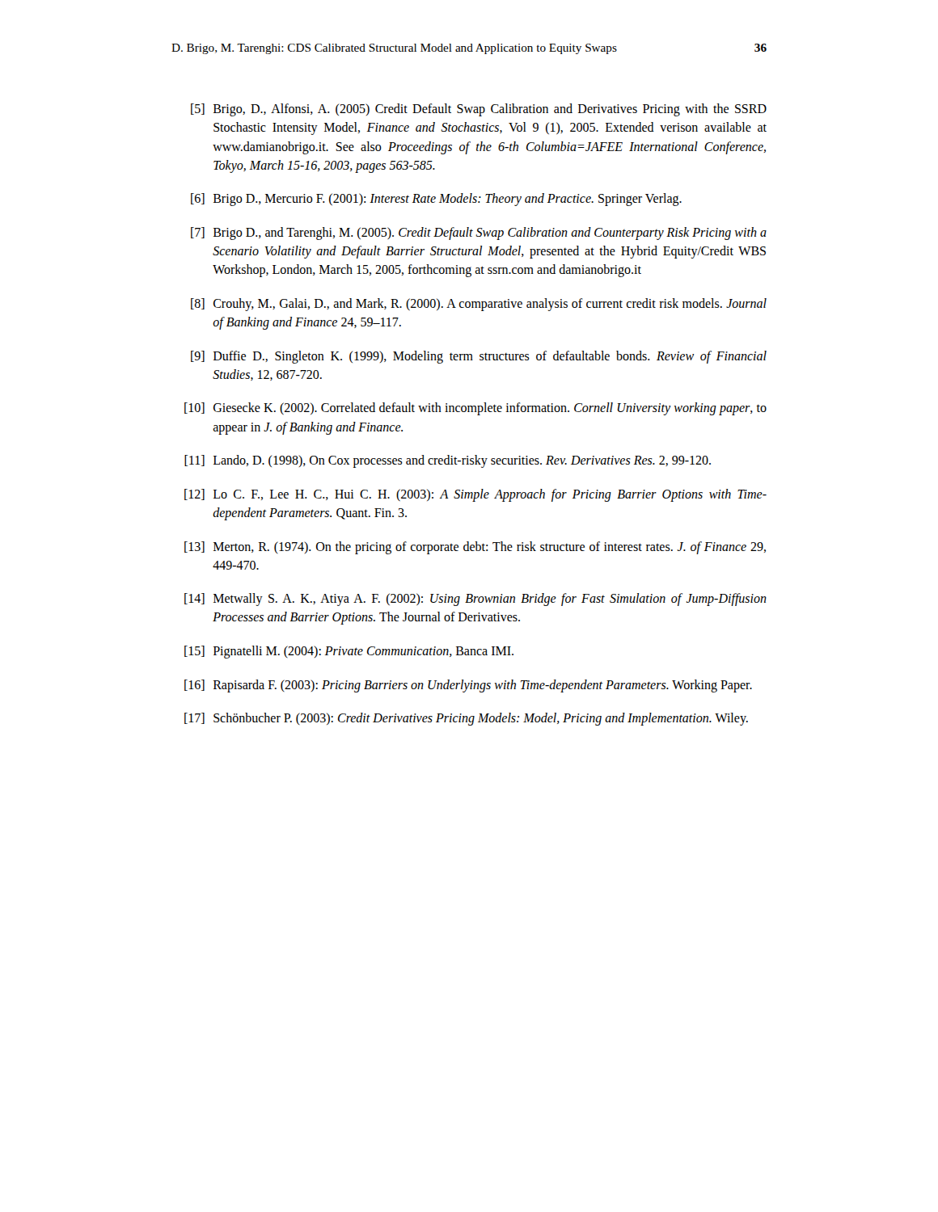D. Brigo, M. Tarenghi: CDS Calibrated Structural Model and Application to Equity Swaps 36
Brigo, D., Alfonsi, A. (2005) Credit Default Swap Calibration and Derivatives Pricing with the SSRD Stochastic Intensity Model, Finance and Stochastics, Vol 9 (1), 2005. Extended verison available at www.damianobrigo.it. See also Proceedings of the 6-th Columbia=JAFEE International Conference, Tokyo, March 15-16, 2003, pages 563-585.
Brigo D., Mercurio F. (2001): Interest Rate Models: Theory and Practice. Springer Verlag.
Brigo D., and Tarenghi, M. (2005). Credit Default Swap Calibration and Counterparty Risk Pricing with a Scenario Volatility and Default Barrier Structural Model, presented at the Hybrid Equity/Credit WBS Workshop, London, March 15, 2005, forthcoming at ssrn.com and damianobrigo.it
Crouhy, M., Galai, D., and Mark, R. (2000). A comparative analysis of current credit risk models. Journal of Banking and Finance 24, 59–117.
Duffie D., Singleton K. (1999), Modeling term structures of defaultable bonds. Review of Financial Studies, 12, 687-720.
Giesecke K. (2002). Correlated default with incomplete information. Cornell University working paper, to appear in J. of Banking and Finance.
Lando, D. (1998), On Cox processes and credit-risky securities. Rev. Derivatives Res. 2, 99-120.
Lo C. F., Lee H. C., Hui C. H. (2003): A Simple Approach for Pricing Barrier Options with Time-dependent Parameters. Quant. Fin. 3.
Merton, R. (1974). On the pricing of corporate debt: The risk structure of interest rates. J. of Finance 29, 449-470.
Metwally S. A. K., Atiya A. F. (2002): Using Brownian Bridge for Fast Simulation of Jump-Diffusion Processes and Barrier Options. The Journal of Derivatives.
Pignatelli M. (2004): Private Communication, Banca IMI.
Rapisarda F. (2003): Pricing Barriers on Underlyings with Time-dependent Parameters. Working Paper.
Schönbucher P. (2003): Credit Derivatives Pricing Models: Model, Pricing and Implementation. Wiley.